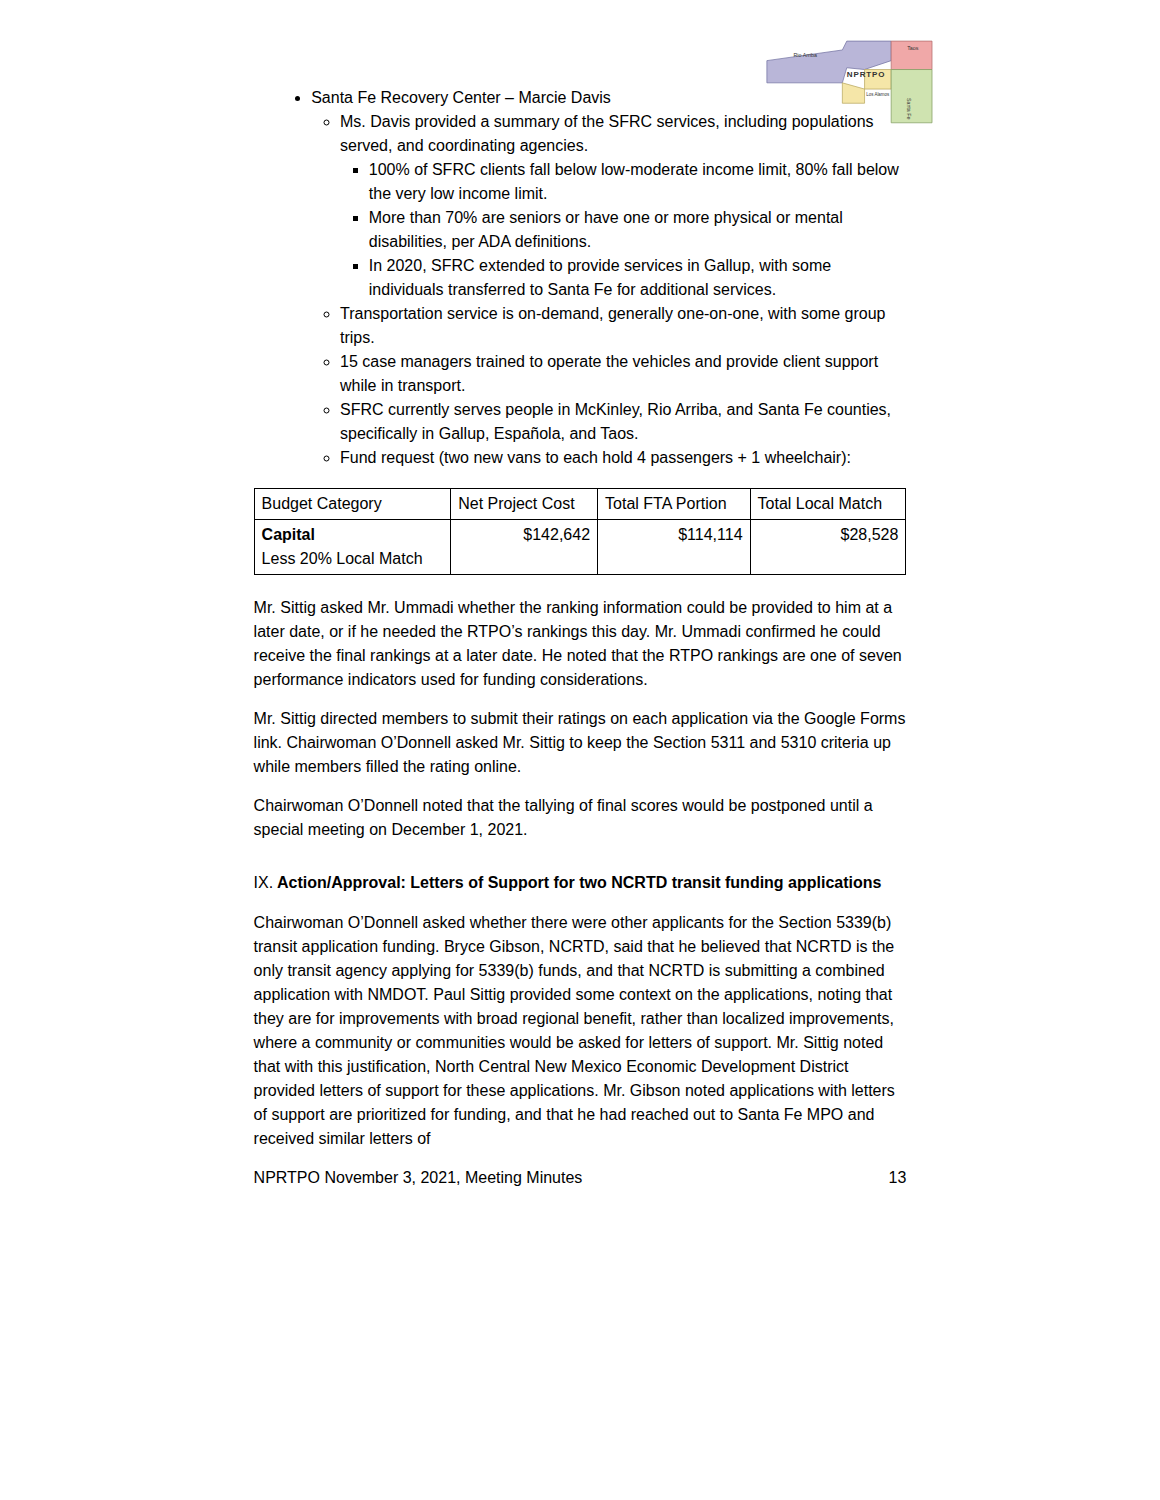Rio Arriba Taos NPRTPO Los Alamos Santa Fe
Santa Fe Recovery Center – Marcie Davis
Ms. Davis provided a summary of the SFRC services, including populations served, and coordinating agencies.
100% of SFRC clients fall below low-moderate income limit, 80% fall below the very low income limit.
More than 70% are seniors or have one or more physical or mental disabilities, per ADA definitions.
In 2020, SFRC extended to provide services in Gallup, with some individuals transferred to Santa Fe for additional services.
Transportation service is on-demand, generally one-on-one, with some group trips.
15 case managers trained to operate the vehicles and provide client support while in transport.
SFRC currently serves people in McKinley, Rio Arriba, and Santa Fe counties, specifically in Gallup, Española, and Taos.
Fund request (two new vans to each hold 4 passengers + 1 wheelchair):
| Budget Category | Net Project Cost | Total FTA Portion | Total Local Match |
| --- | --- | --- | --- |
| Capital Less 20% Local Match | $142,642 | $114,114 | $28,528 |
Mr. Sittig asked Mr. Ummadi whether the ranking information could be provided to him at a later date, or if he needed the RTPO’s rankings this day. Mr. Ummadi confirmed he could receive the final rankings at a later date. He noted that the RTPO rankings are one of seven performance indicators used for funding considerations.
Mr. Sittig directed members to submit their ratings on each application via the Google Forms link. Chairwoman O’Donnell asked Mr. Sittig to keep the Section 5311 and 5310 criteria up while members filled the rating online.
Chairwoman O’Donnell noted that the tallying of final scores would be postponed until a special meeting on December 1, 2021.
IX. Action/Approval: Letters of Support for two NCRTD transit funding applications
Chairwoman O’Donnell asked whether there were other applicants for the Section 5339(b) transit application funding. Bryce Gibson, NCRTD, said that he believed that NCRTD is the only transit agency applying for 5339(b) funds, and that NCRTD is submitting a combined application with NMDOT. Paul Sittig provided some context on the applications, noting that they are for improvements with broad regional benefit, rather than localized improvements, where a community or communities would be asked for letters of support. Mr. Sittig noted that with this justification, North Central New Mexico Economic Development District provided letters of support for these applications. Mr. Gibson noted applications with letters of support are prioritized for funding, and that he had reached out to Santa Fe MPO and received similar letters of
NPRTPO November 3, 2021, Meeting Minutes 13